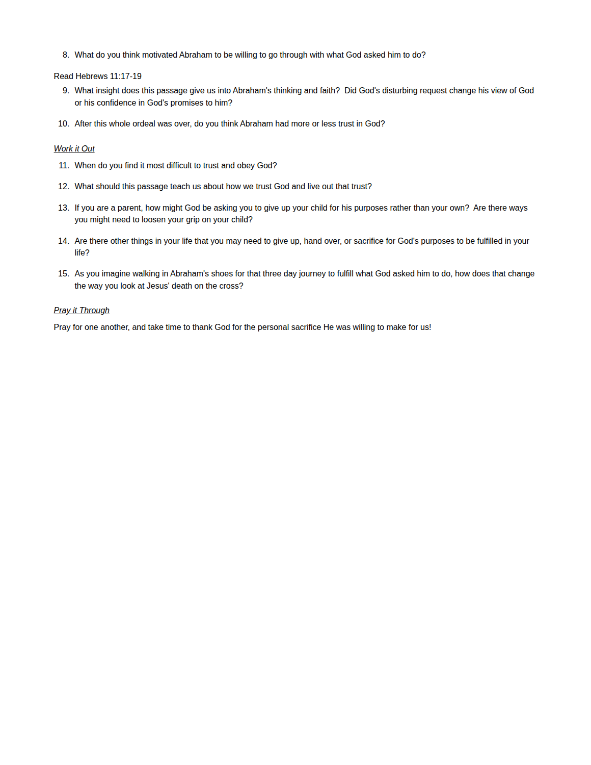What do you think motivated Abraham to be willing to go through with what God asked him to do?
Read Hebrews 11:17-19
What insight does this passage give us into Abraham's thinking and faith? Did God's disturbing request change his view of God or his confidence in God's promises to him?
After this whole ordeal was over, do you think Abraham had more or less trust in God?
Work it Out
When do you find it most difficult to trust and obey God?
What should this passage teach us about how we trust God and live out that trust?
If you are a parent, how might God be asking you to give up your child for his purposes rather than your own? Are there ways you might need to loosen your grip on your child?
Are there other things in your life that you may need to give up, hand over, or sacrifice for God's purposes to be fulfilled in your life?
As you imagine walking in Abraham's shoes for that three day journey to fulfill what God asked him to do, how does that change the way you look at Jesus' death on the cross?
Pray it Through
Pray for one another, and take time to thank God for the personal sacrifice He was willing to make for us!